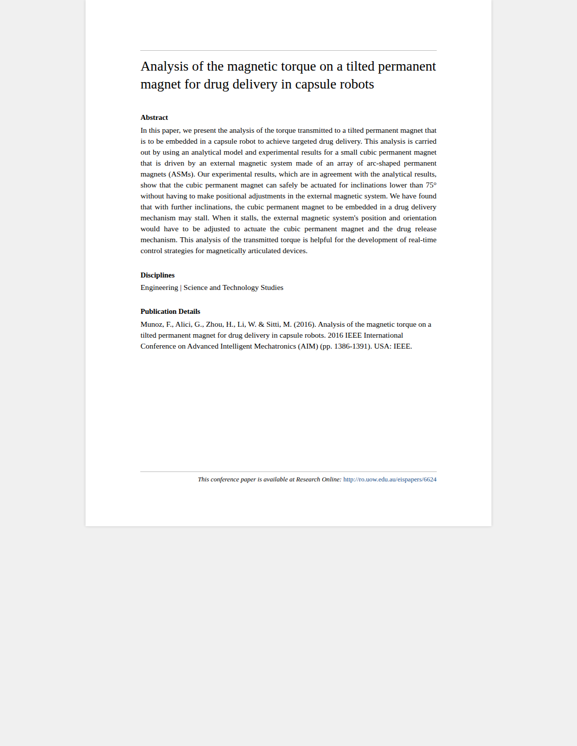Analysis of the magnetic torque on a tilted permanent magnet for drug delivery in capsule robots
Abstract
In this paper, we present the analysis of the torque transmitted to a tilted permanent magnet that is to be embedded in a capsule robot to achieve targeted drug delivery. This analysis is carried out by using an analytical model and experimental results for a small cubic permanent magnet that is driven by an external magnetic system made of an array of arc-shaped permanent magnets (ASMs). Our experimental results, which are in agreement with the analytical results, show that the cubic permanent magnet can safely be actuated for inclinations lower than 75° without having to make positional adjustments in the external magnetic system. We have found that with further inclinations, the cubic permanent magnet to be embedded in a drug delivery mechanism may stall. When it stalls, the external magnetic system's position and orientation would have to be adjusted to actuate the cubic permanent magnet and the drug release mechanism. This analysis of the transmitted torque is helpful for the development of real-time control strategies for magnetically articulated devices.
Disciplines
Engineering | Science and Technology Studies
Publication Details
Munoz, F., Alici, G., Zhou, H., Li, W. & Sitti, M. (2016). Analysis of the magnetic torque on a tilted permanent magnet for drug delivery in capsule robots. 2016 IEEE International Conference on Advanced Intelligent Mechatronics (AIM) (pp. 1386-1391). USA: IEEE.
This conference paper is available at Research Online: http://ro.uow.edu.au/eispapers/6624